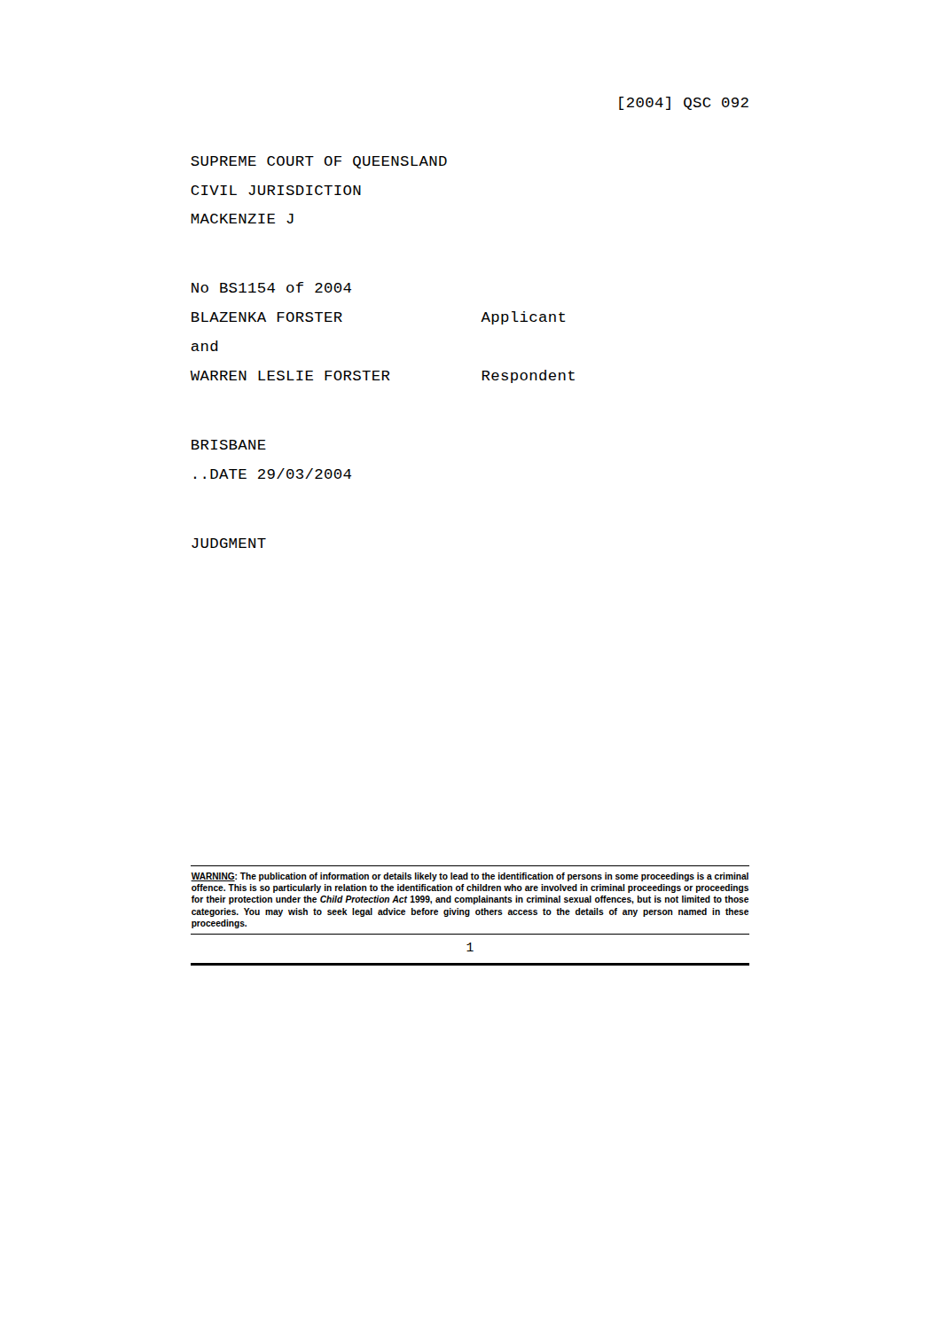[2004] QSC 092
SUPREME COURT OF QUEENSLAND
CIVIL JURISDICTION
MACKENZIE J
No BS1154 of 2004
| BLAZENKA FORSTER | Applicant |
| and | |
| WARREN LESLIE FORSTER | Respondent |
BRISBANE
..DATE 29/03/2004
JUDGMENT
WARNING: The publication of information or details likely to lead to the identification of persons in some proceedings is a criminal offence. This is so particularly in relation to the identification of children who are involved in criminal proceedings or proceedings for their protection under the Child Protection Act 1999, and complainants in criminal sexual offences, but is not limited to those categories. You may wish to seek legal advice before giving others access to the details of any person named in these proceedings.
1